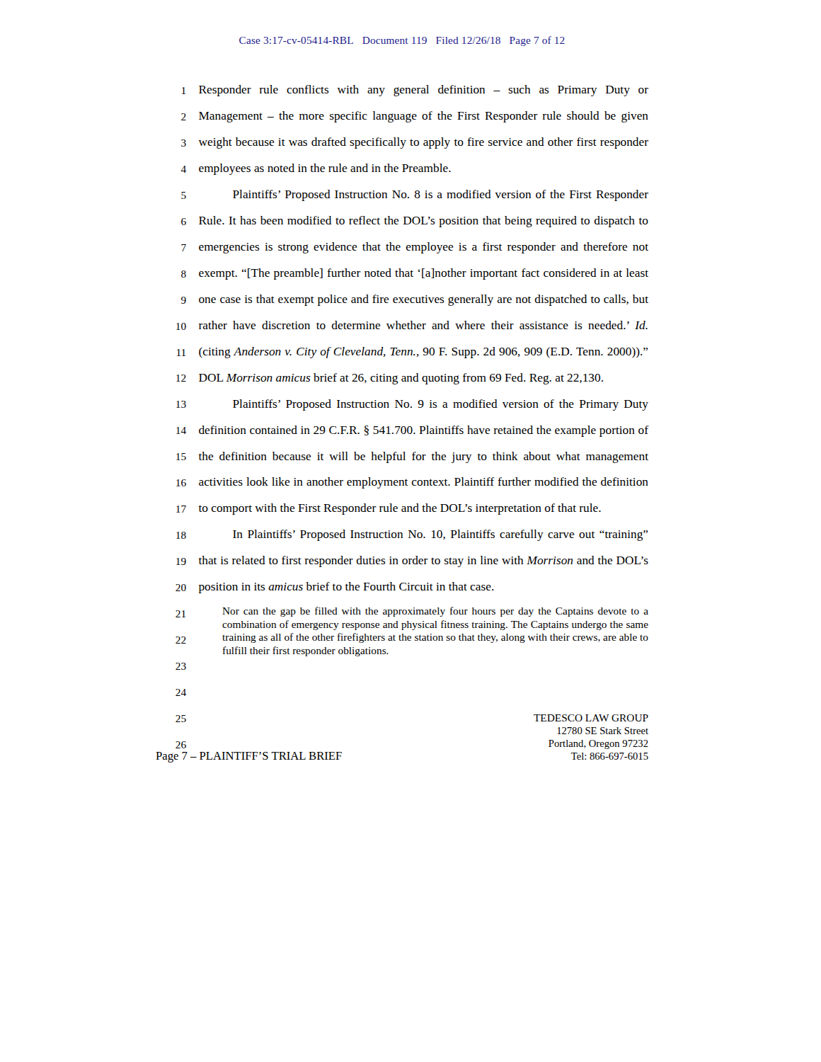Case 3:17-cv-05414-RBL Document 119 Filed 12/26/18 Page 7 of 12
1
2
3
4
5
6
7
8
9
10
11
12
13
14
15
16
17
18
19
20
21
22
23
24
25
26
Responder rule conflicts with any general definition – such as Primary Duty or Management – the more specific language of the First Responder rule should be given weight because it was drafted specifically to apply to fire service and other first responder employees as noted in the rule and in the Preamble.
Plaintiffs’ Proposed Instruction No. 8 is a modified version of the First Responder Rule. It has been modified to reflect the DOL’s position that being required to dispatch to emergencies is strong evidence that the employee is a first responder and therefore not exempt. “[The preamble] further noted that ‘[a]nother important fact considered in at least one case is that exempt police and fire executives generally are not dispatched to calls, but rather have discretion to determine whether and where their assistance is needed.’ Id. (citing Anderson v. City of Cleveland, Tenn., 90 F. Supp. 2d 906, 909 (E.D. Tenn. 2000)).” DOL Morrison amicus brief at 26, citing and quoting from 69 Fed. Reg. at 22,130.
Plaintiffs’ Proposed Instruction No. 9 is a modified version of the Primary Duty definition contained in 29 C.F.R. § 541.700. Plaintiffs have retained the example portion of the definition because it will be helpful for the jury to think about what management activities look like in another employment context. Plaintiff further modified the definition to comport with the First Responder rule and the DOL’s interpretation of that rule.
In Plaintiffs’ Proposed Instruction No. 10, Plaintiffs carefully carve out “training” that is related to first responder duties in order to stay in line with Morrison and the DOL’s position in its amicus brief to the Fourth Circuit in that case.
Nor can the gap be filled with the approximately four hours per day the Captains devote to a combination of emergency response and physical fitness training. The Captains undergo the same training as all of the other firefighters at the station so that they, along with their crews, are able to fulfill their first responder obligations.
Page 7 – PLAINTIFF’S TRIAL BRIEF
TEDESCO LAW GROUP
12780 SE Stark Street
Portland, Oregon 97232
Tel: 866-697-6015